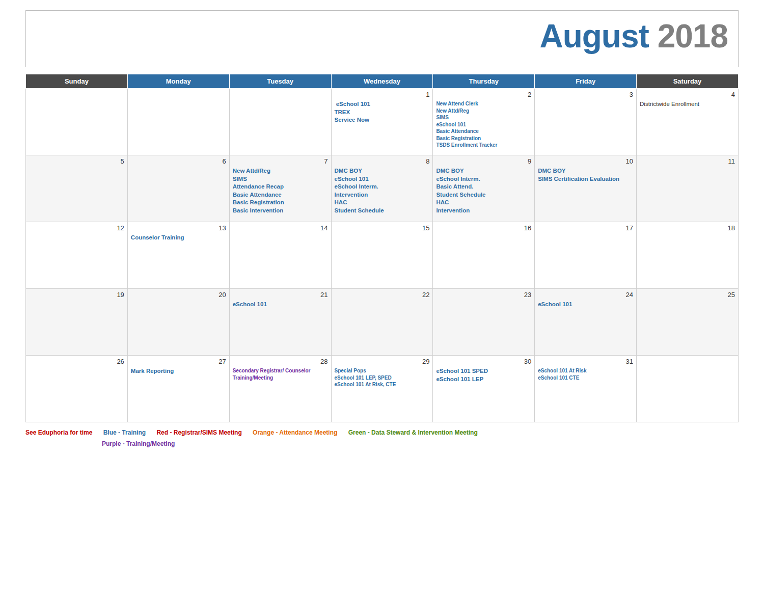August 2018
| Sunday | Monday | Tuesday | Wednesday | Thursday | Friday | Saturday |
| --- | --- | --- | --- | --- | --- | --- |
| | | | 1 eSchool 101 TREX Service Now | 2 New Attend Clerk New Attd/Reg SIMS eSchool 101 Basic Attendance Basic Registration TSDS Enrollment Tracker | 3 | 4 Districtwide Enrollment |
| 5 | 6 | 7 New Attd/Reg SIMS Attendance Recap Basic Attendance Basic Registration Basic Intervention | 8 DMC BOY eSchool 101 eSchool Interm. Intervention HAC Student Schedule | 9 DMC BOY eSchool Interm. Basic Attend. Student Schedule HAC Intervention | 10 DMC BOY SIMS Certification Evaluation | 11 |
| 12 | 13 Counselor Training | 14 | 15 | 16 | 17 | 18 |
| 19 | 20 | 21 eSchool 101 | 22 | 23 | 24 eSchool 101 | 25 |
| 26 | 27 Mark Reporting | 28 Secondary Registrar/ Counselor Training/Meeting | 29 Special Pops eSchool 101 LEP, SPED eSchool 101 At Risk, CTE | 30 eSchool 101 SPED eSchool 101 LEP | 31 eSchool 101 At Risk eSchool 101 CTE | |
See Eduphoria for time Blue - Training Red - Registrar/SIMS Meeting Orange - Attendance Meeting Green - Data Steward & Intervention Meeting
Purple - Training/Meeting